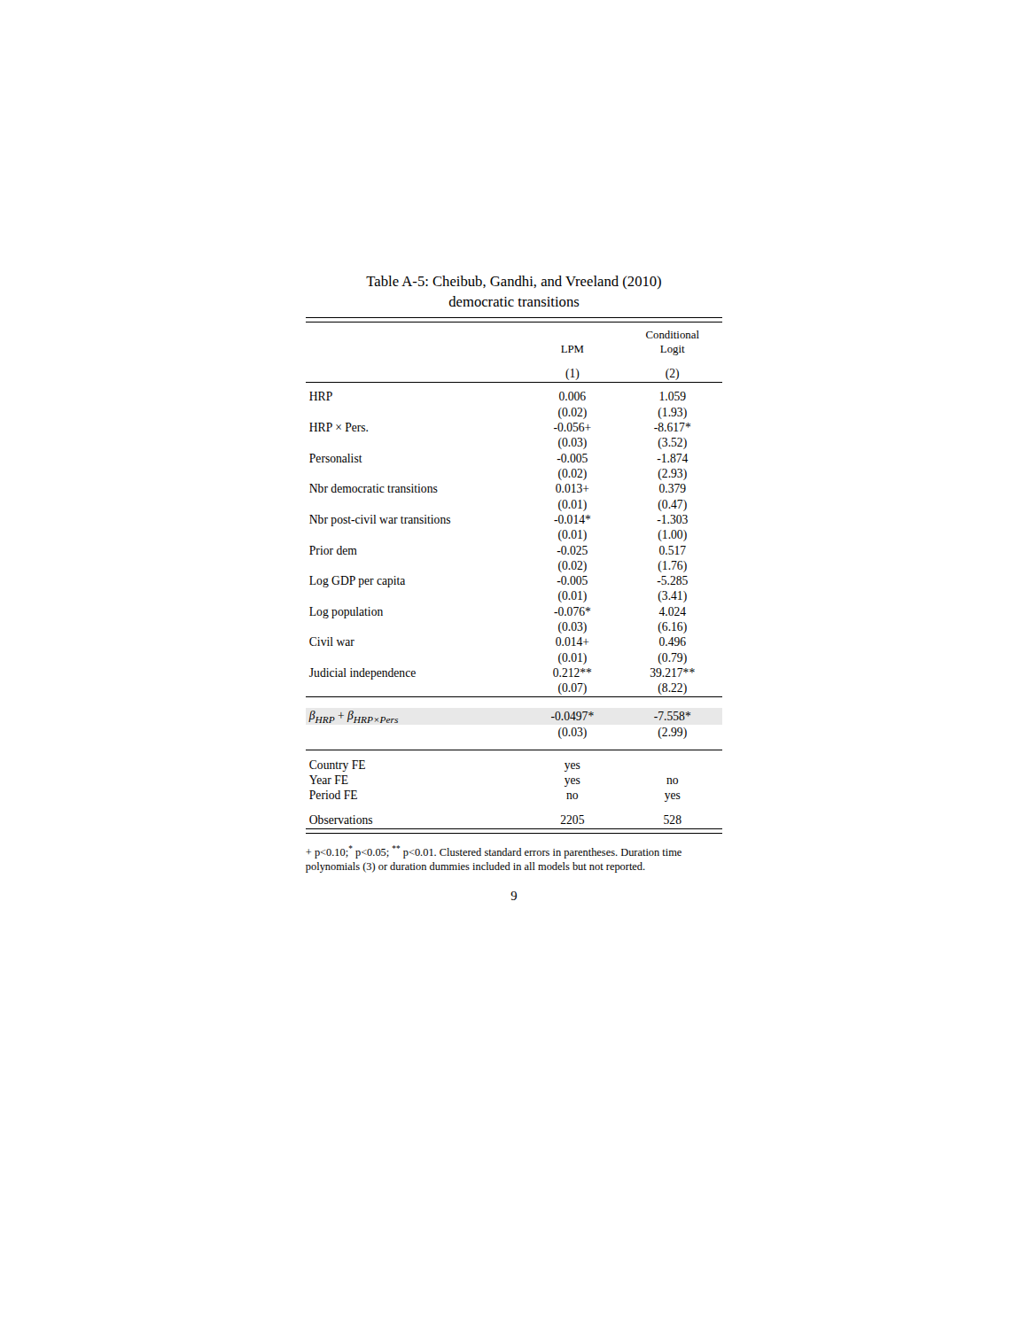Table A-5: Cheibub, Gandhi, and Vreeland (2010)
democratic transitions
| | | Conditional |
| | LPM | Logit |
| | (1) | (2) |
| HRP | 0.006 | 1.059 |
| | (0.02) | (1.93) |
| HRP × Pers. | -0.056+ | -8.617* |
| | (0.03) | (3.52) |
| Personalist | -0.005 | -1.874 |
| | (0.02) | (2.93) |
| Nbr democratic transitions | 0.013+ | 0.379 |
| | (0.01) | (0.47) |
| Nbr post-civil war transitions | -0.014* | -1.303 |
| | (0.01) | (1.00) |
| Prior dem | -0.025 | 0.517 |
| | (0.02) | (1.76) |
| Log GDP per capita | -0.005 | -5.285 |
| | (0.01) | (3.41) |
| Log population | -0.076* | 4.024 |
| | (0.03) | (6.16) |
| Civil war | 0.014+ | 0.496 |
| | (0.01) | (0.79) |
| Judicial independence | 0.212** | 39.217** |
| | (0.07) | (8.22) |
| β HRP + β HRP×Pers | -0.0497* | -7.558* |
| | (0.03) | (2.99) |
| Country FE | yes | |
| Year FE | yes | no |
| Period FE | no | yes |
| Observations | 2205 | 528 |
+ p<0.10;* p<0.05; ** p<0.01. Clustered standard errors in parentheses. Duration time polynomials (3) or duration dummies included in all models but not reported.
9